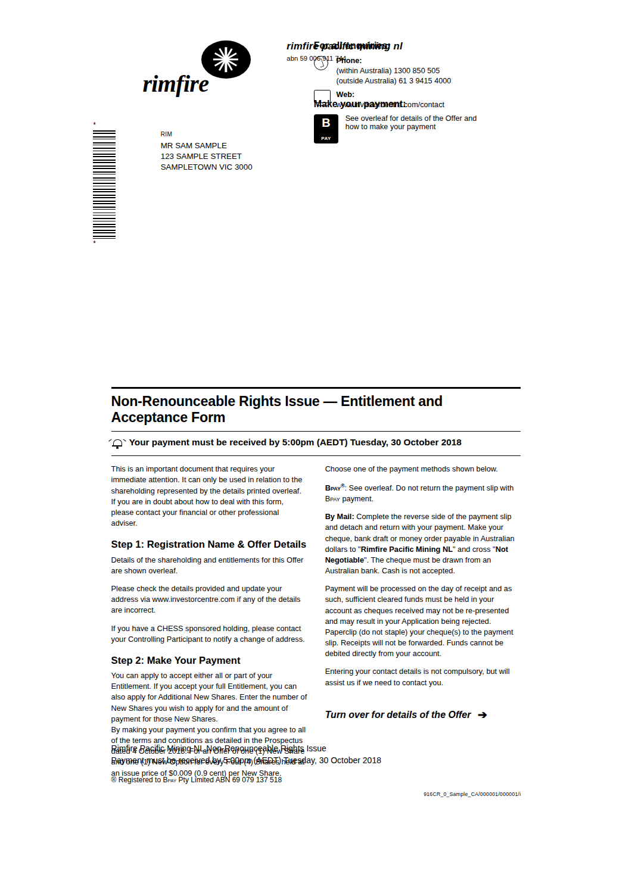rimfire
rimfire pacific mining nl
abn 59 006 911 744
For all enquiries:
Phone:
(within Australia) 1300 850 505
(outside Australia) 61 3 9415 4000
Web:
www.investorcentre.com/contact
Make your payment:
B PAY
See overleaf for details of the Offer and how to make your payment
*
*
RIM
MR SAM SAMPLE
123 SAMPLE STREET
SAMPLETOWN VIC 3000
Non-Renounceable Rights Issue — Entitlement and Acceptance Form
Your payment must be received by 5:00pm (AEDT) Tuesday, 30 October 2018
This is an important document that requires your immediate attention. It can only be used in relation to the shareholding represented by the details printed overleaf. If you are in doubt about how to deal with this form, please contact your financial or other professional adviser.
Step 1: Registration Name & Offer Details
Details of the shareholding and entitlements for this Offer are shown overleaf.
Please check the details provided and update your address via www.investorcentre.com if any of the details are incorrect.
If you have a CHESS sponsored holding, please contact your Controlling Participant to notify a change of address.
Step 2: Make Your Payment
You can apply to accept either all or part of your Entitlement. If you accept your full Entitlement, you can also apply for Additional New Shares. Enter the number of New Shares you wish to apply for and the amount of payment for those New Shares.
By making your payment you confirm that you agree to all of the terms and conditions as detailed in the Prospectus dated 4 October 2018. For an Offer of one (1) New Share and one (1) New Option for every Four (4) Shares held at an issue price of $0.009 (0.9 cent) per New Share.
Choose one of the payment methods shown below.
Bpay®: See overleaf. Do not return the payment slip with Bpay payment.
By Mail: Complete the reverse side of the payment slip and detach and return with your payment. Make your cheque, bank draft or money order payable in Australian dollars to "Rimfire Pacific Mining NL" and cross "Not Negotiable". The cheque must be drawn from an Australian bank. Cash is not accepted.
Payment will be processed on the day of receipt and as such, sufficient cleared funds must be held in your account as cheques received may not be re-presented and may result in your Application being rejected. Paperclip (do not staple) your cheque(s) to the payment slip. Receipts will not be forwarded. Funds cannot be debited directly from your account.
Entering your contact details is not compulsory, but will assist us if we need to contact you.
Turn over for details of the Offer ➔
Rimfire Pacific Mining NL Non-Renounceable Rights Issue
Payment must be received by 5:00pm (AEDT) Tuesday, 30 October 2018
® Registered to Bpay Pty Limited ABN 69 079 137 518
916CR_0_Sample_CA/000001/000001/i